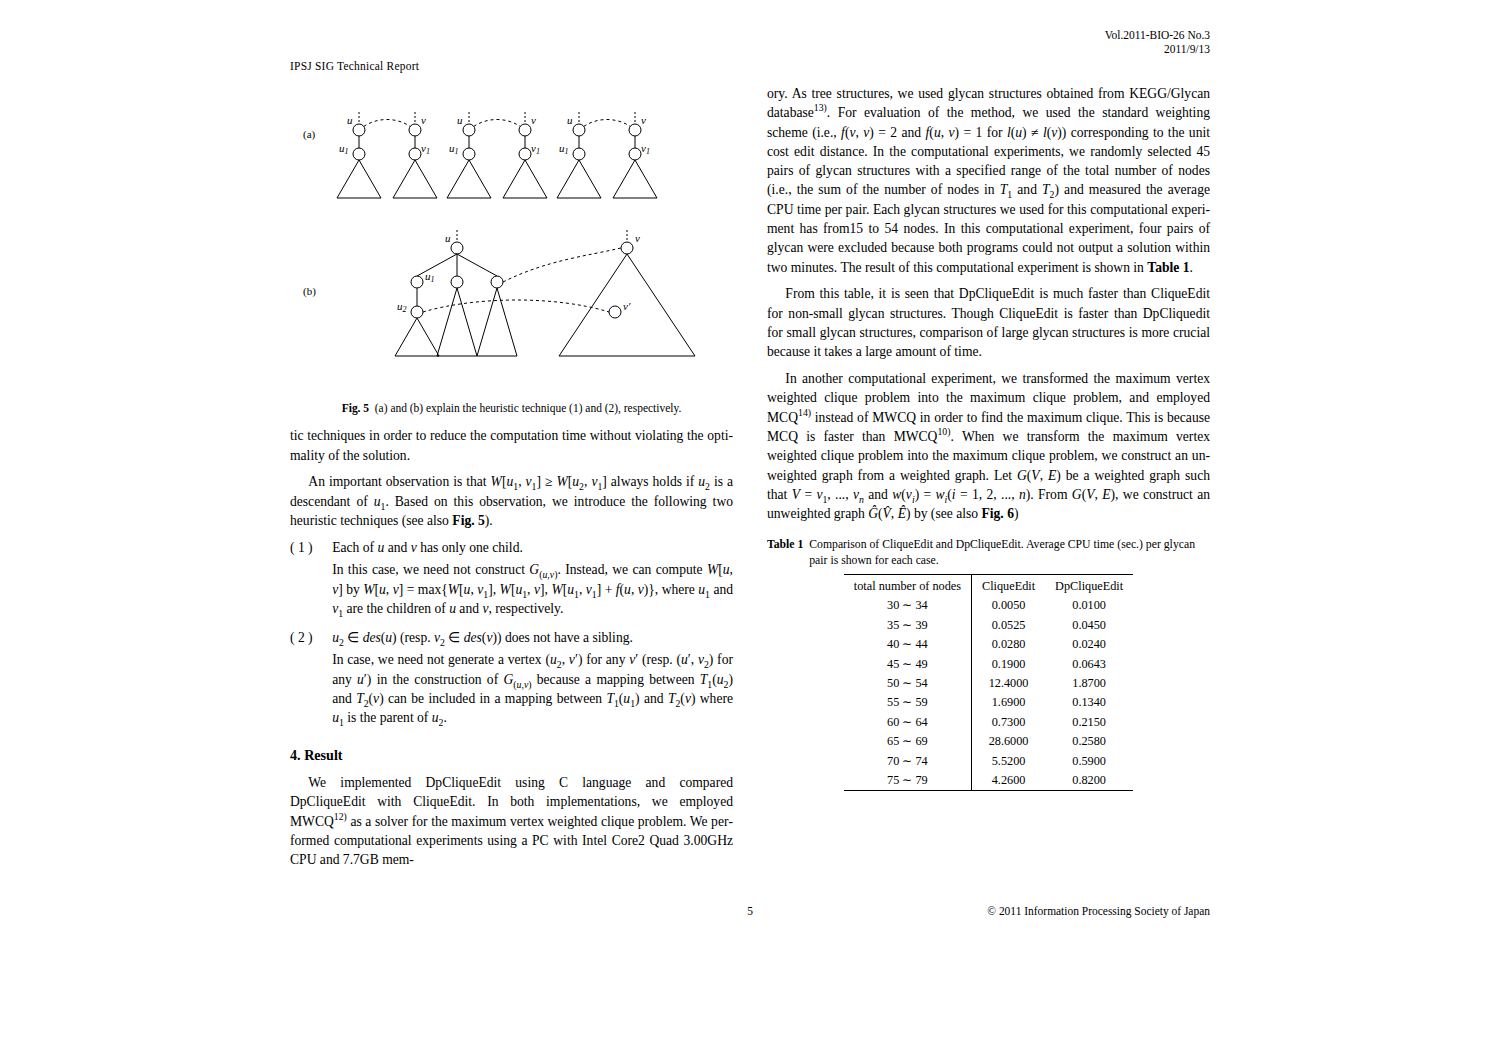Vol.2011-BIO-26 No.3
2011/9/13
IPSJ SIG Technical Report
(a) u v u1 v1 u v u1 v1 u v u1 v1 (b) u u1 u2 v v′
Fig. 5 (a) and (b) explain the heuristic technique (1) and (2), respectively.
tic techniques in order to reduce the computation time without violating the optimality of the solution.
An important observation is that W[u1, v1] ≥ W[u2, v1] always holds if u2 is a descendant of u1. Based on this observation, we introduce the following two heuristic techniques (see also Fig. 5).
( 1 )
Each of u and v has only one child.
In this case, we need not construct G(u,v). Instead, we can compute W[u, v] by W[u, v] = max{W[u, v1], W[u1, v], W[u1, v1] + f(u, v)}, where u1 and v1 are the children of u and v, respectively.
( 2 )
u2 ∈ des(u) (resp. v2 ∈ des(v)) does not have a sibling.
In case, we need not generate a vertex (u2, v′) for any v′ (resp. (u′, v2) for any u′) in the construction of G(u,v) because a mapping between T1(u2) and T2(v) can be included in a mapping between T1(u1) and T2(v) where u1 is the parent of u2.
4. Result
We implemented DpCliqueEdit using C language and compared DpCliqueEdit with CliqueEdit. In both implementations, we employed MWCQ12) as a solver for the maximum vertex weighted clique problem. We performed computational experiments using a PC with Intel Core2 Quad 3.00GHz CPU and 7.7GB mem-
ory. As tree structures, we used glycan structures obtained from KEGG/Glycan database13). For evaluation of the method, we used the standard weighting scheme (i.e., f(v, v) = 2 and f(u, v) = 1 for l(u) ≠ l(v)) corresponding to the unit cost edit distance. In the computational experiments, we randomly selected 45 pairs of glycan structures with a specified range of the total number of nodes (i.e., the sum of the number of nodes in T1 and T2) and measured the average CPU time per pair. Each glycan structures we used for this computational experiment has from15 to 54 nodes. In this computational experiment, four pairs of glycan were excluded because both programs could not output a solution within two minutes. The result of this computational experiment is shown in Table 1.
From this table, it is seen that DpCliqueEdit is much faster than CliqueEdit for non-small glycan structures. Though CliqueEdit is faster than DpCliquedit for small glycan structures, comparison of large glycan structures is more crucial because it takes a large amount of time.
In another computational experiment, we transformed the maximum vertex weighted clique problem into the maximum clique problem, and employed MCQ14) instead of MWCQ in order to find the maximum clique. This is because MCQ is faster than MWCQ10). When we transform the maximum vertex weighted clique problem into the maximum clique problem, we construct an unweighted graph from a weighted graph. Let G(V, E) be a weighted graph such that V = v1, ..., vn and w(vi) = wi(i = 1, 2, ..., n). From G(V, E), we construct an unweighted graph Ĝ(V̂, Ê) by (see also Fig. 6)
Table 1 Comparison of CliqueEdit and DpCliqueEdit. Average CPU time (sec.) per glycan pair is shown for each case.
| total number of nodes | CliqueEdit | DpCliqueEdit |
| --- | --- | --- |
| 30 ∼ 34 | 0.0050 | 0.0100 |
| 35 ∼ 39 | 0.0525 | 0.0450 |
| 40 ∼ 44 | 0.0280 | 0.0240 |
| 45 ∼ 49 | 0.1900 | 0.0643 |
| 50 ∼ 54 | 12.4000 | 1.8700 |
| 55 ∼ 59 | 1.6900 | 0.1340 |
| 60 ∼ 64 | 0.7300 | 0.2150 |
| 65 ∼ 69 | 28.6000 | 0.2580 |
| 70 ∼ 74 | 5.5200 | 0.5900 |
| 75 ∼ 79 | 4.2600 | 0.8200 |
5 © 2011 Information Processing Society of Japan